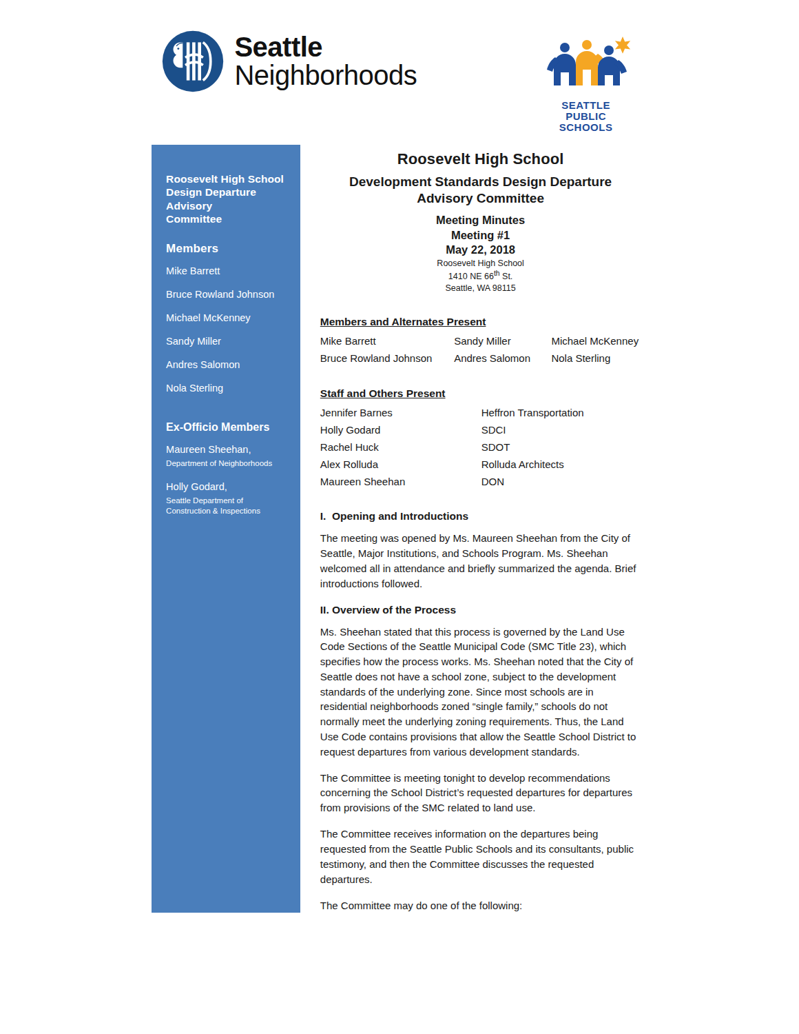Seattle Neighborhoods
SEATTLE
PUBLIC
SCHOOLS
Roosevelt High School
Design Departure Advisory
Committee
Members
Mike Barrett
Bruce Rowland Johnson
Michael McKenney
Sandy Miller
Andres Salomon
Nola Sterling
Ex-Officio Members
Maureen Sheehan,
Department of Neighborhoods
Holly Godard,
Seattle Department of Construction & Inspections
Roosevelt High School
Development Standards Design Departure Advisory Committee
Meeting Minutes Meeting #1 May 22, 2018 Roosevelt High School 1410 NE 66th St. Seattle, WA 98115
Members and Alternates Present
| Mike Barrett | Sandy Miller | Michael McKenney |
| Bruce Rowland Johnson | Andres Salomon | Nola Sterling |
Staff and Others Present
| Jennifer Barnes | Heffron Transportation |
| Holly Godard | SDCI |
| Rachel Huck | SDOT |
| Alex Rolluda | Rolluda Architects |
| Maureen Sheehan | DON |
I. Opening and Introductions
The meeting was opened by Ms. Maureen Sheehan from the City of Seattle, Major Institutions, and Schools Program. Ms. Sheehan welcomed all in attendance and briefly summarized the agenda. Brief introductions followed.
II. Overview of the Process
Ms. Sheehan stated that this process is governed by the Land Use Code Sections of the Seattle Municipal Code (SMC Title 23), which specifies how the process works. Ms. Sheehan noted that the City of Seattle does not have a school zone, subject to the development standards of the underlying zone. Since most schools are in residential neighborhoods zoned “single family,” schools do not normally meet the underlying zoning requirements. Thus, the Land Use Code contains provisions that allow the Seattle School District to request departures from various development standards.
The Committee is meeting tonight to develop recommendations concerning the School District’s requested departures for departures from provisions of the SMC related to land use.
The Committee receives information on the departures being requested from the Seattle Public Schools and its consultants, public testimony, and then the Committee discusses the requested departures.
The Committee may do one of the following: